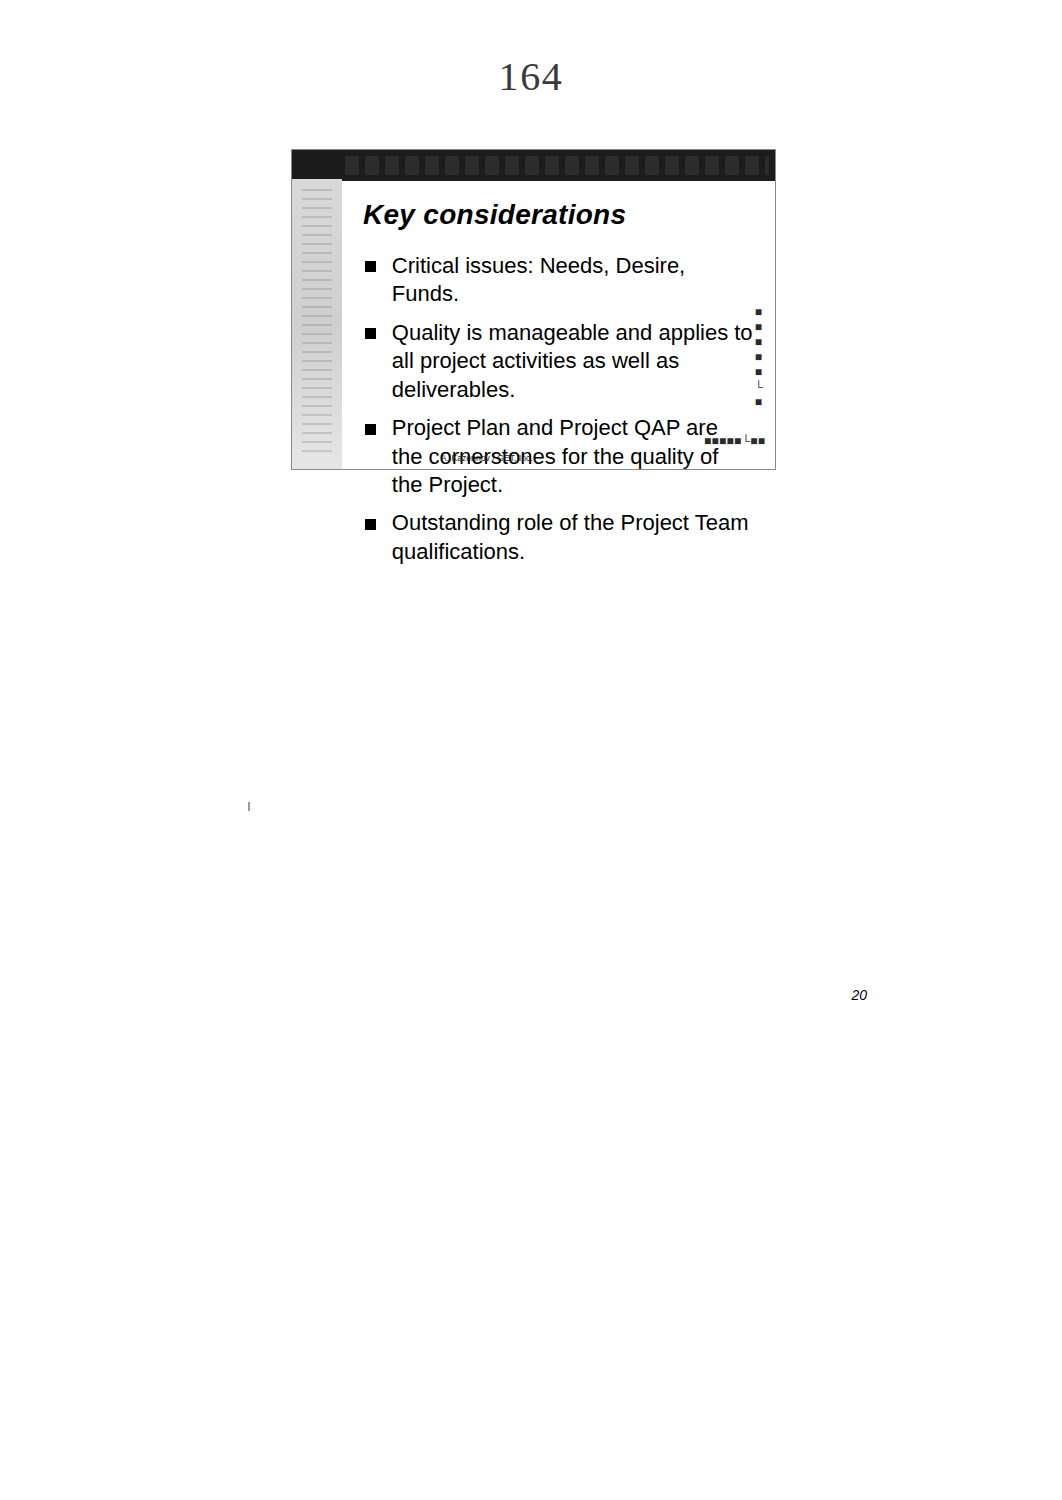164
Key considerations
Critical issues: Needs, Desire, Funds.
Quality is manageable and applies to all project activities as well as deliverables.
Project Plan and Project QAP are the cornerstones for the quality of the Project.
Outstanding role of the Project Team qualifications.
■
■
■
■
■
└
■
■■■■■└■■
A. Kazennov / GET, Inc.
20